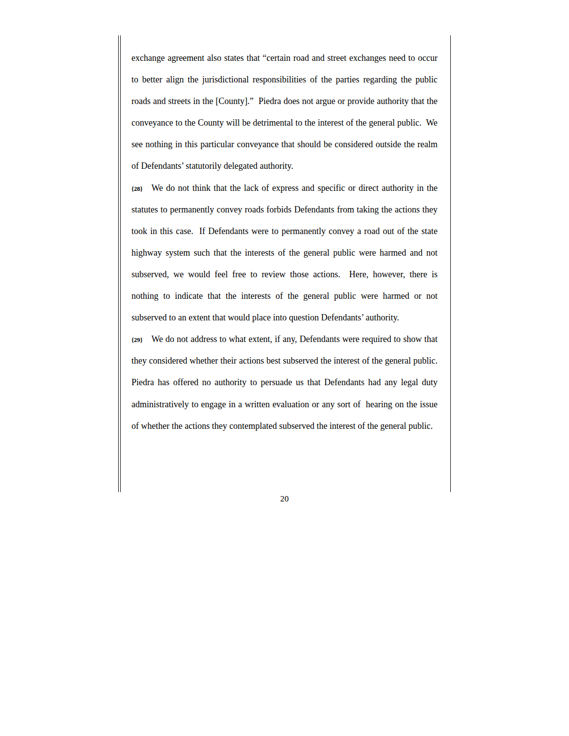exchange agreement also states that “certain road and street exchanges need to occur to better align the jurisdictional responsibilities of the parties regarding the public roads and streets in the [County].” Piedra does not argue or provide authority that the conveyance to the County will be detrimental to the interest of the general public. We see nothing in this particular conveyance that should be considered outside the realm of Defendants’ statutorily delegated authority.
{28} We do not think that the lack of express and specific or direct authority in the statutes to permanently convey roads forbids Defendants from taking the actions they took in this case. If Defendants were to permanently convey a road out of the state highway system such that the interests of the general public were harmed and not subserved, we would feel free to review those actions. Here, however, there is nothing to indicate that the interests of the general public were harmed or not subserved to an extent that would place into question Defendants’ authority.
{29} We do not address to what extent, if any, Defendants were required to show that they considered whether their actions best subserved the interest of the general public. Piedra has offered no authority to persuade us that Defendants had any legal duty administratively to engage in a written evaluation or any sort of hearing on the issue of whether the actions they contemplated subserved the interest of the general public.
20